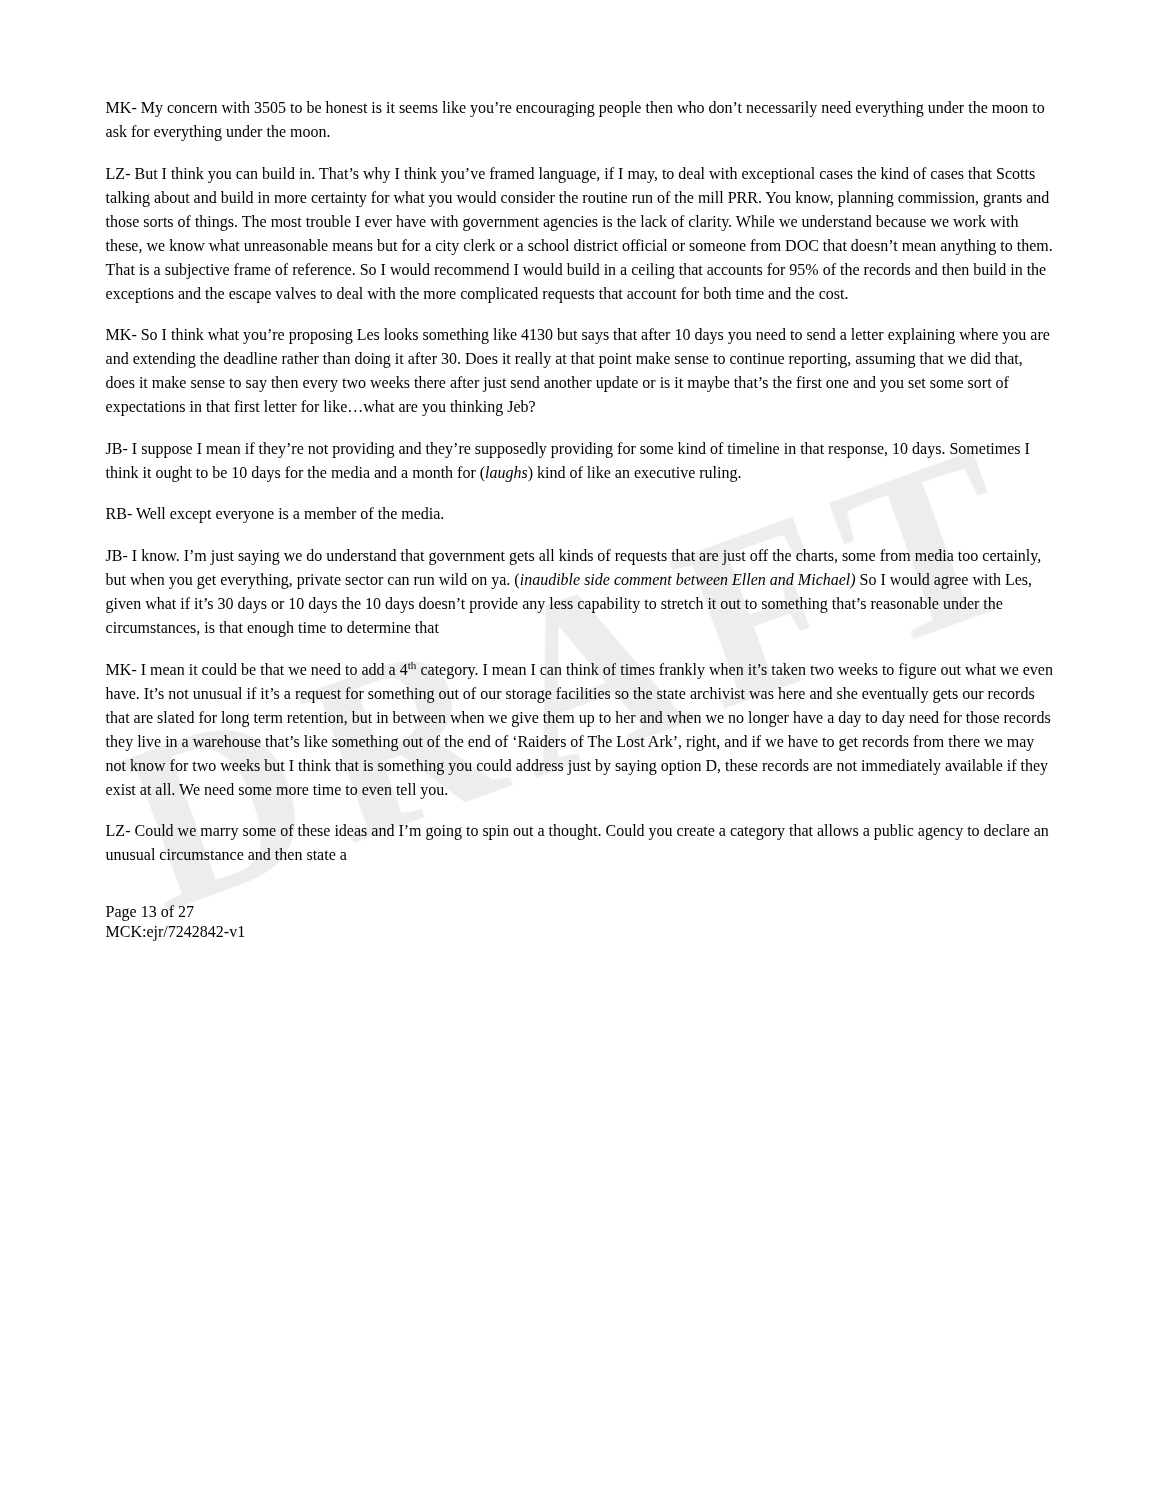DRAFT
MK- My concern with 3505 to be honest is it seems like you’re encouraging people then who don’t necessarily need everything under the moon to ask for everything under the moon.
LZ- But I think you can build in. That’s why I think you’ve framed language, if I may, to deal with exceptional cases the kind of cases that Scotts talking about and build in more certainty for what you would consider the routine run of the mill PRR. You know, planning commission, grants and those sorts of things. The most trouble I ever have with government agencies is the lack of clarity. While we understand because we work with these, we know what unreasonable means but for a city clerk or a school district official or someone from DOC that doesn’t mean anything to them. That is a subjective frame of reference. So I would recommend I would build in a ceiling that accounts for 95% of the records and then build in the exceptions and the escape valves to deal with the more complicated requests that account for both time and the cost.
MK- So I think what you’re proposing Les looks something like 4130 but says that after 10 days you need to send a letter explaining where you are and extending the deadline rather than doing it after 30. Does it really at that point make sense to continue reporting, assuming that we did that, does it make sense to say then every two weeks there after just send another update or is it maybe that’s the first one and you set some sort of expectations in that first letter for like…what are you thinking Jeb?
JB- I suppose I mean if they’re not providing and they’re supposedly providing for some kind of timeline in that response, 10 days. Sometimes I think it ought to be 10 days for the media and a month for (laughs) kind of like an executive ruling.
RB- Well except everyone is a member of the media.
JB- I know. I’m just saying we do understand that government gets all kinds of requests that are just off the charts, some from media too certainly, but when you get everything, private sector can run wild on ya. (inaudible side comment between Ellen and Michael) So I would agree with Les, given what if it’s 30 days or 10 days the 10 days doesn’t provide any less capability to stretch it out to something that’s reasonable under the circumstances, is that enough time to determine that
MK- I mean it could be that we need to add a 4th category. I mean I can think of times frankly when it’s taken two weeks to figure out what we even have. It’s not unusual if it’s a request for something out of our storage facilities so the state archivist was here and she eventually gets our records that are slated for long term retention, but in between when we give them up to her and when we no longer have a day to day need for those records they live in a warehouse that’s like something out of the end of ‘Raiders of The Lost Ark’, right, and if we have to get records from there we may not know for two weeks but I think that is something you could address just by saying option D, these records are not immediately available if they exist at all. We need some more time to even tell you.
LZ- Could we marry some of these ideas and I’m going to spin out a thought. Could you create a category that allows a public agency to declare an unusual circumstance and then state a
Page 13 of 27
MCK:ejr/7242842-v1